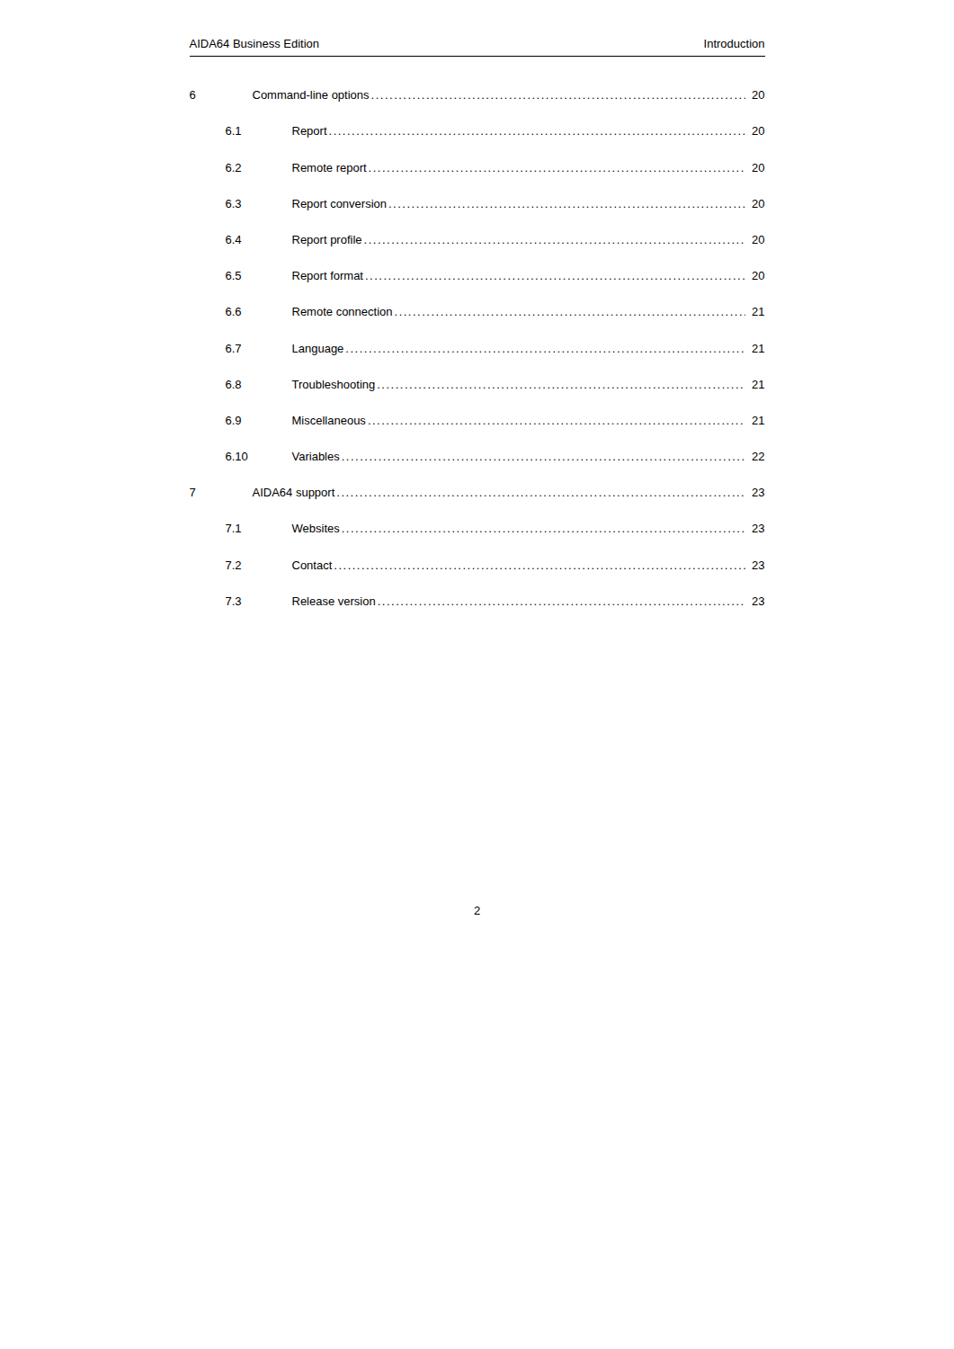AIDA64 Business Edition
Introduction
6 Command-line options .................................................................................................................. 20
6.1 Report ......................................................................................................................... 20
6.2 Remote report ......................................................................................................... 20
6.3 Report conversion ................................................................................................. 20
6.4 Report profile .......................................................................................................... 20
6.5 Report format ......................................................................................................... 20
6.6 Remote connection ............................................................................................... 21
6.7 Language .............................................................................................................. 21
6.8 Troubleshooting .................................................................................................... 21
6.9 Miscellaneous ....................................................................................................... 21
6.10 Variables .............................................................................................................. 22
7 AIDA64 support ............................................................................................................. 23
7.1 Websites ............................................................................................................... 23
7.2 Contact ................................................................................................................. 23
7.3 Release version ................................................................................................... 23
2